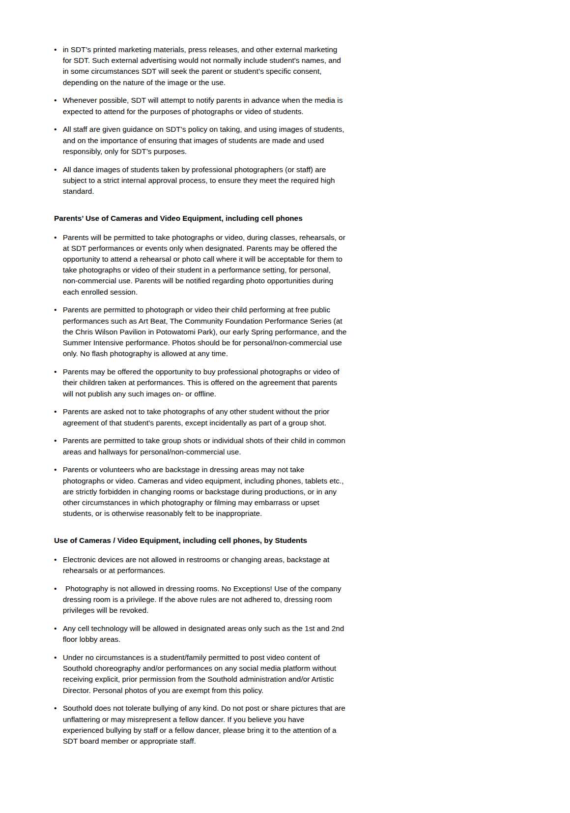in SDT’s printed marketing materials, press releases, and other external marketing for SDT. Such external advertising would not normally include student's names, and in some circumstances SDT will seek the parent or student’s specific consent, depending on the nature of the image or the use.
Whenever possible, SDT will attempt to notify parents in advance when the media is expected to attend for the purposes of photographs or video of students.
All staff are given guidance on SDT’s policy on taking, and using images of students, and on the importance of ensuring that images of students are made and used responsibly, only for SDT’s purposes.
All dance images of students taken by professional photographers (or staff) are subject to a strict internal approval process, to ensure they meet the required high standard.
Parents’ Use of Cameras and Video Equipment, including cell phones
Parents will be permitted to take photographs or video, during classes, rehearsals, or at SDT performances or events only when designated. Parents may be offered the opportunity to attend a rehearsal or photo call where it will be acceptable for them to take photographs or video of their student in a performance setting, for personal, non-commercial use. Parents will be notified regarding photo opportunities during each enrolled session.
Parents are permitted to photograph or video their child performing at free public performances such as Art Beat, The Community Foundation Performance Series (at the Chris Wilson Pavilion in Potowatomi Park), our early Spring performance, and the Summer Intensive performance. Photos should be for personal/non-commercial use only. No flash photography is allowed at any time.
Parents may be offered the opportunity to buy professional photographs or video of their children taken at performances. This is offered on the agreement that parents will not publish any such images on- or offline.
Parents are asked not to take photographs of any other student without the prior agreement of that student's parents, except incidentally as part of a group shot.
Parents are permitted to take group shots or individual shots of their child in common areas and hallways for personal/non-commercial use.
Parents or volunteers who are backstage in dressing areas may not take photographs or video. Cameras and video equipment, including phones, tablets etc., are strictly forbidden in changing rooms or backstage during productions, or in any other circumstances in which photography or filming may embarrass or upset students, or is otherwise reasonably felt to be inappropriate.
Use of Cameras / Video Equipment, including cell phones, by Students
Electronic devices are not allowed in restrooms or changing areas, backstage at rehearsals or at performances.
Photography is not allowed in dressing rooms. No Exceptions! Use of the company dressing room is a privilege. If the above rules are not adhered to, dressing room privileges will be revoked.
Any cell technology will be allowed in designated areas only such as the 1st and 2nd floor lobby areas.
Under no circumstances is a student/family permitted to post video content of Southold choreography and/or performances on any social media platform without receiving explicit, prior permission from the Southold administration and/or Artistic Director. Personal photos of you are exempt from this policy.
Southold does not tolerate bullying of any kind. Do not post or share pictures that are unflattering or may misrepresent a fellow dancer. If you believe you have experienced bullying by staff or a fellow dancer, please bring it to the attention of a SDT board member or appropriate staff.